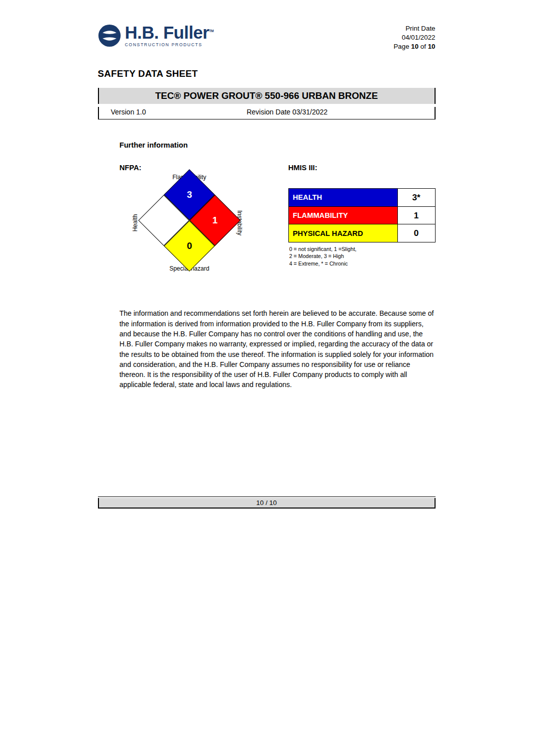H.B. FullerTM
CONSTRUCTION PRODUCTS
Print Date
04/01/2022
Page 10 of 10
SAFETY DATA SHEET
TEC® POWER GROUT® 550-966 URBAN BRONZE
Version 1.0
Revision Date 03/31/2022
Further information
NFPA:
Flammability
Health
Instability
Special hazard
3
1
0
HMIS III:
| HEALTH | 3* |
| FLAMMABILITY | 1 |
| PHYSICAL HAZARD | 0 |
0 = not significant, 1 =Slight,
2 = Moderate, 3 = High
4 = Extreme, * = Chronic
The information and recommendations set forth herein are believed to be accurate. Because some of the information is derived from information provided to the H.B. Fuller Company from its suppliers, and because the H.B. Fuller Company has no control over the conditions of handling and use, the H.B. Fuller Company makes no warranty, expressed or implied, regarding the accuracy of the data or the results to be obtained from the use thereof. The information is supplied solely for your information and consideration, and the H.B. Fuller Company assumes no responsibility for use or reliance thereon. It is the responsibility of the user of H.B. Fuller Company products to comply with all applicable federal, state and local laws and regulations.
10 / 10